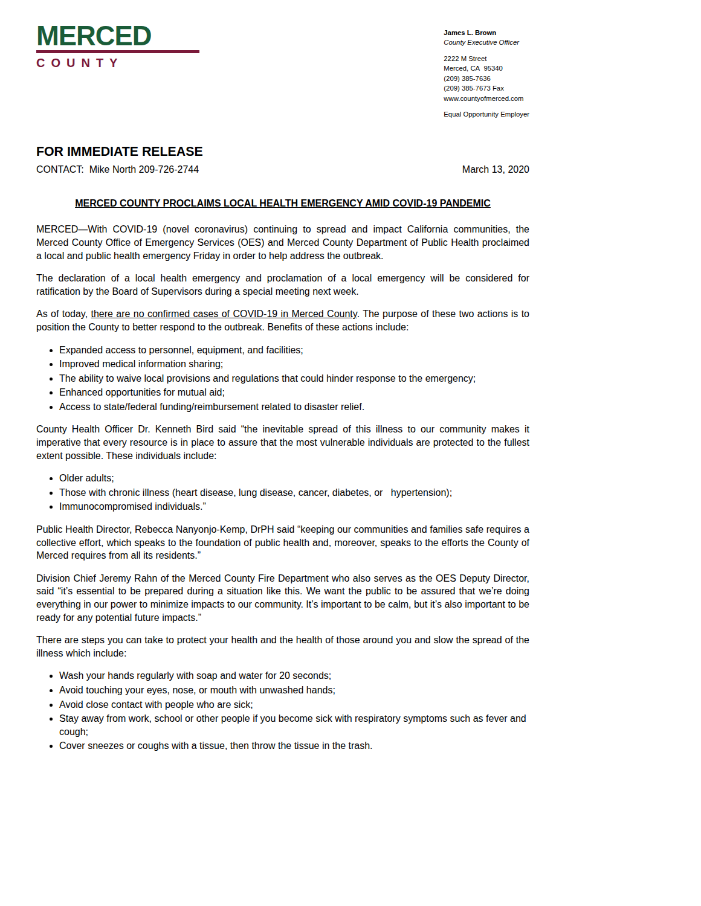MERCED
COUNTY
James L. Brown
County Executive Officer
2222 M Street
Merced, CA 95340
(209) 385-7636
(209) 385-7673 Fax
www.countyofmerced.com
Equal Opportunity Employer
FOR IMMEDIATE RELEASE
CONTACT: Mike North 209-726-2744 March 13, 2020
MERCED COUNTY PROCLAIMS LOCAL HEALTH EMERGENCY AMID COVID-19 PANDEMIC
MERCED—With COVID-19 (novel coronavirus) continuing to spread and impact California communities, the Merced County Office of Emergency Services (OES) and Merced County Department of Public Health proclaimed a local and public health emergency Friday in order to help address the outbreak.
The declaration of a local health emergency and proclamation of a local emergency will be considered for ratification by the Board of Supervisors during a special meeting next week.
As of today, there are no confirmed cases of COVID-19 in Merced County. The purpose of these two actions is to position the County to better respond to the outbreak. Benefits of these actions include:
Expanded access to personnel, equipment, and facilities;
Improved medical information sharing;
The ability to waive local provisions and regulations that could hinder response to the emergency;
Enhanced opportunities for mutual aid;
Access to state/federal funding/reimbursement related to disaster relief.
County Health Officer Dr. Kenneth Bird said “the inevitable spread of this illness to our community makes it imperative that every resource is in place to assure that the most vulnerable individuals are protected to the fullest extent possible. These individuals include:
Older adults;
Those with chronic illness (heart disease, lung disease, cancer, diabetes, or hypertension);
Immunocompromised individuals.”
Public Health Director, Rebecca Nanyonjo-Kemp, DrPH said “keeping our communities and families safe requires a collective effort, which speaks to the foundation of public health and, moreover, speaks to the efforts the County of Merced requires from all its residents.”
Division Chief Jeremy Rahn of the Merced County Fire Department who also serves as the OES Deputy Director, said “it’s essential to be prepared during a situation like this. We want the public to be assured that we’re doing everything in our power to minimize impacts to our community. It’s important to be calm, but it’s also important to be ready for any potential future impacts.”
There are steps you can take to protect your health and the health of those around you and slow the spread of the illness which include:
Wash your hands regularly with soap and water for 20 seconds;
Avoid touching your eyes, nose, or mouth with unwashed hands;
Avoid close contact with people who are sick;
Stay away from work, school or other people if you become sick with respiratory symptoms such as fever and cough;
Cover sneezes or coughs with a tissue, then throw the tissue in the trash.